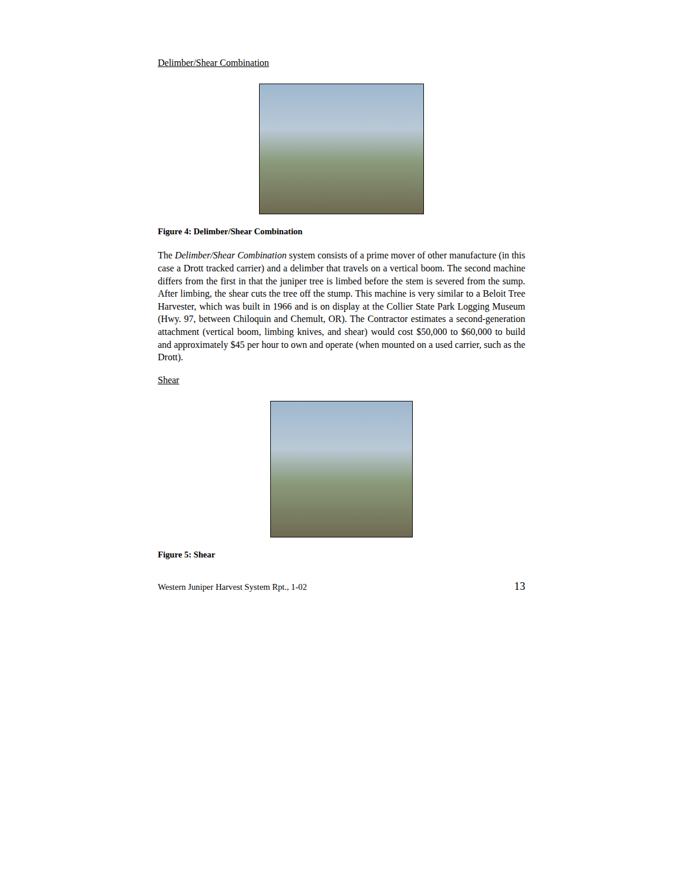Delimber/Shear Combination
Figure 4: Delimber/Shear Combination
The Delimber/Shear Combination system consists of a prime mover of other manufacture (in this case a Drott tracked carrier) and a delimber that travels on a vertical boom. The second machine differs from the first in that the juniper tree is limbed before the stem is severed from the sump. After limbing, the shear cuts the tree off the stump. This machine is very similar to a Beloit Tree Harvester, which was built in 1966 and is on display at the Collier State Park Logging Museum (Hwy. 97, between Chiloquin and Chemult, OR). The Contractor estimates a second-generation attachment (vertical boom, limbing knives, and shear) would cost $50,000 to $60,000 to build and approximately $45 per hour to own and operate (when mounted on a used carrier, such as the Drott).
Shear
Figure 5: Shear
Western Juniper Harvest System Rpt., 1-02 13